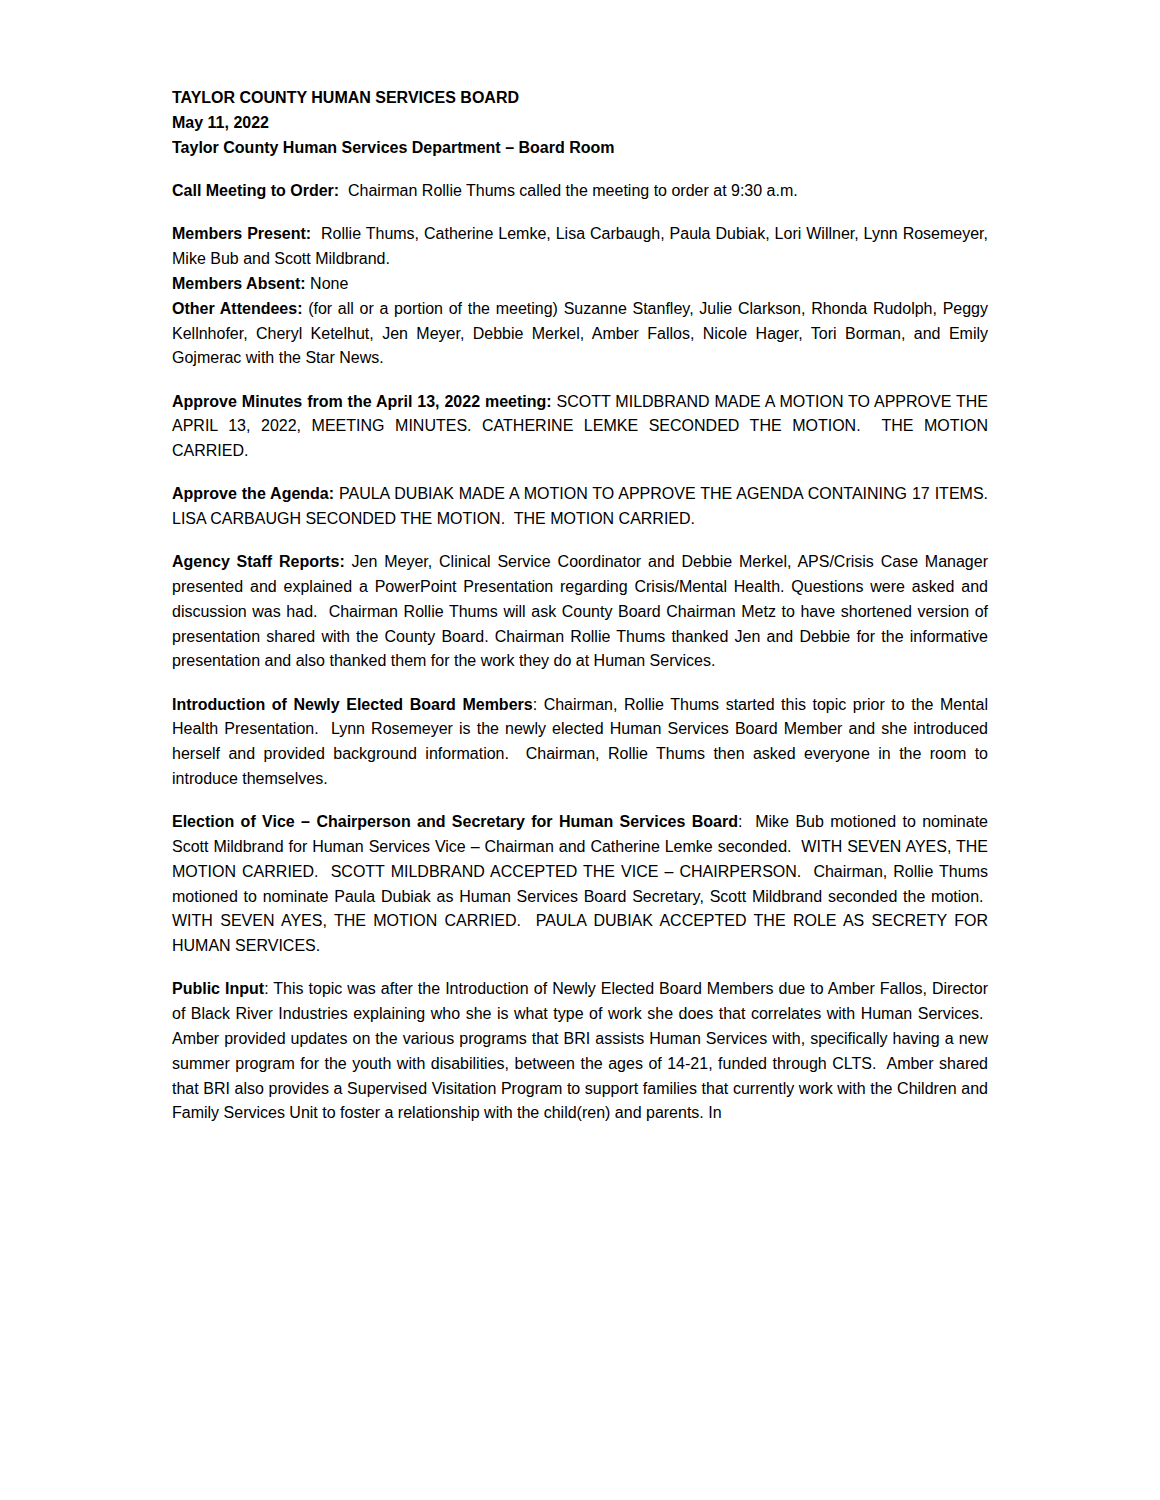TAYLOR COUNTY HUMAN SERVICES BOARD
May 11, 2022
Taylor County Human Services Department – Board Room
Call Meeting to Order: Chairman Rollie Thums called the meeting to order at 9:30 a.m.
Members Present: Rollie Thums, Catherine Lemke, Lisa Carbaugh, Paula Dubiak, Lori Willner, Lynn Rosemeyer, Mike Bub and Scott Mildbrand.
Members Absent: None
Other Attendees: (for all or a portion of the meeting) Suzanne Stanfley, Julie Clarkson, Rhonda Rudolph, Peggy Kellnhofer, Cheryl Ketelhut, Jen Meyer, Debbie Merkel, Amber Fallos, Nicole Hager, Tori Borman, and Emily Gojmerac with the Star News.
Approve Minutes from the April 13, 2022 meeting: SCOTT MILDBRAND MADE A MOTION TO APPROVE THE APRIL 13, 2022, MEETING MINUTES. CATHERINE LEMKE SECONDED THE MOTION. THE MOTION CARRIED.
Approve the Agenda: PAULA DUBIAK MADE A MOTION TO APPROVE THE AGENDA CONTAINING 17 ITEMS. LISA CARBAUGH SECONDED THE MOTION. THE MOTION CARRIED.
Agency Staff Reports: Jen Meyer, Clinical Service Coordinator and Debbie Merkel, APS/Crisis Case Manager presented and explained a PowerPoint Presentation regarding Crisis/Mental Health. Questions were asked and discussion was had. Chairman Rollie Thums will ask County Board Chairman Metz to have shortened version of presentation shared with the County Board. Chairman Rollie Thums thanked Jen and Debbie for the informative presentation and also thanked them for the work they do at Human Services.
Introduction of Newly Elected Board Members: Chairman, Rollie Thums started this topic prior to the Mental Health Presentation. Lynn Rosemeyer is the newly elected Human Services Board Member and she introduced herself and provided background information. Chairman, Rollie Thums then asked everyone in the room to introduce themselves.
Election of Vice – Chairperson and Secretary for Human Services Board: Mike Bub motioned to nominate Scott Mildbrand for Human Services Vice – Chairman and Catherine Lemke seconded. WITH SEVEN AYES, THE MOTION CARRIED. SCOTT MILDBRAND ACCEPTED THE VICE – CHAIRPERSON. Chairman, Rollie Thums motioned to nominate Paula Dubiak as Human Services Board Secretary, Scott Mildbrand seconded the motion. WITH SEVEN AYES, THE MOTION CARRIED. PAULA DUBIAK ACCEPTED THE ROLE AS SECRETY FOR HUMAN SERVICES.
Public Input: This topic was after the Introduction of Newly Elected Board Members due to Amber Fallos, Director of Black River Industries explaining who she is what type of work she does that correlates with Human Services. Amber provided updates on the various programs that BRI assists Human Services with, specifically having a new summer program for the youth with disabilities, between the ages of 14-21, funded through CLTS. Amber shared that BRI also provides a Supervised Visitation Program to support families that currently work with the Children and Family Services Unit to foster a relationship with the child(ren) and parents. In